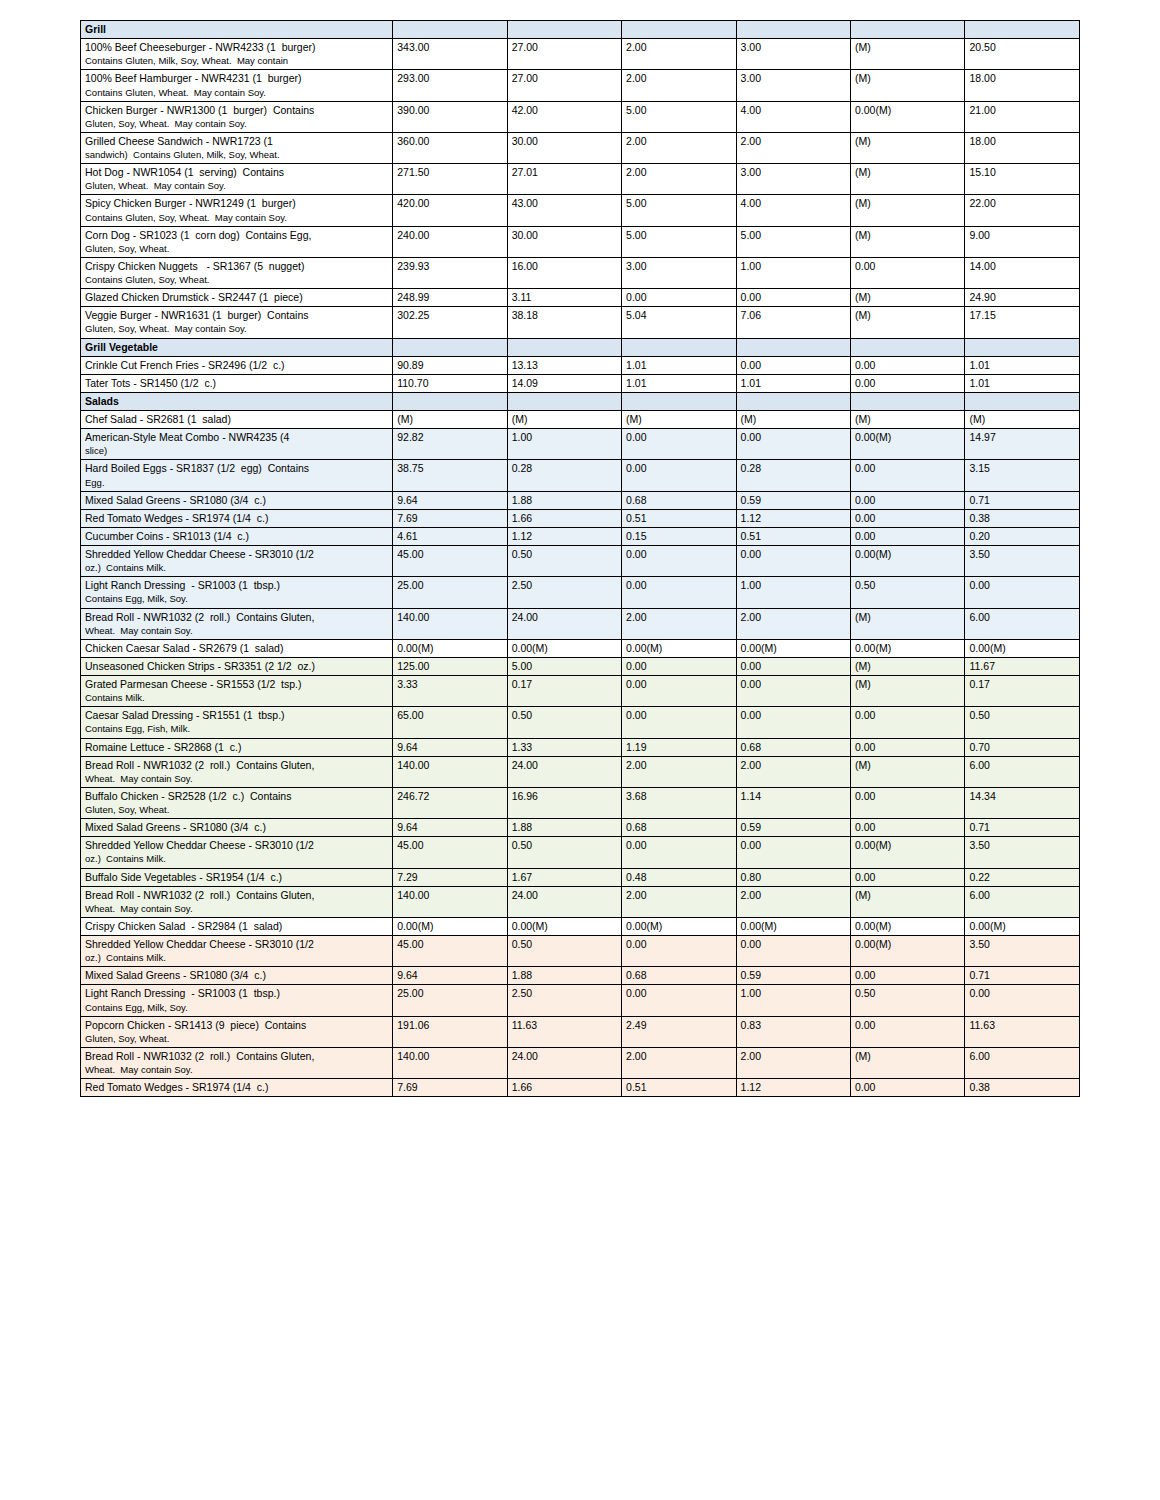| Grill | | | | | | |
| 100% Beef Cheeseburger - NWR4233 (1 burger) Contains Gluten, Milk, Soy, Wheat. May contain | 343.00 | 27.00 | 2.00 | 3.00 | (M) | 20.50 |
| 100% Beef Hamburger - NWR4231 (1 burger) Contains Gluten, Wheat. May contain Soy. | 293.00 | 27.00 | 2.00 | 3.00 | (M) | 18.00 |
| Chicken Burger - NWR1300 (1 burger) Contains Gluten, Soy, Wheat. May contain Soy. | 390.00 | 42.00 | 5.00 | 4.00 | 0.00(M) | 21.00 |
| Grilled Cheese Sandwich - NWR1723 (1 sandwich) Contains Gluten, Milk, Soy, Wheat. | 360.00 | 30.00 | 2.00 | 2.00 | (M) | 18.00 |
| Hot Dog - NWR1054 (1 serving) Contains Gluten, Wheat. May contain Soy. | 271.50 | 27.01 | 2.00 | 3.00 | (M) | 15.10 |
| Spicy Chicken Burger - NWR1249 (1 burger) Contains Gluten, Soy, Wheat. May contain Soy. | 420.00 | 43.00 | 5.00 | 4.00 | (M) | 22.00 |
| Corn Dog - SR1023 (1 corn dog) Contains Egg, Gluten, Soy, Wheat. | 240.00 | 30.00 | 5.00 | 5.00 | (M) | 9.00 |
| Crispy Chicken Nuggets - SR1367 (5 nugget) Contains Gluten, Soy, Wheat. | 239.93 | 16.00 | 3.00 | 1.00 | 0.00 | 14.00 |
| Glazed Chicken Drumstick - SR2447 (1 piece) | 248.99 | 3.11 | 0.00 | 0.00 | (M) | 24.90 |
| Veggie Burger - NWR1631 (1 burger) Contains Gluten, Soy, Wheat. May contain Soy. | 302.25 | 38.18 | 5.04 | 7.06 | (M) | 17.15 |
| Grill Vegetable | | | | | | |
| Crinkle Cut French Fries - SR2496 (1/2 c.) | 90.89 | 13.13 | 1.01 | 0.00 | 0.00 | 1.01 |
| Tater Tots - SR1450 (1/2 c.) | 110.70 | 14.09 | 1.01 | 1.01 | 0.00 | 1.01 |
| Salads | | | | | | |
| Chef Salad - SR2681 (1 salad) | (M) | (M) | (M) | (M) | (M) | (M) |
| American-Style Meat Combo - NWR4235 (4 slice) | 92.82 | 1.00 | 0.00 | 0.00 | 0.00(M) | 14.97 |
| Hard Boiled Eggs - SR1837 (1/2 egg) Contains Egg. | 38.75 | 0.28 | 0.00 | 0.28 | 0.00 | 3.15 |
| Mixed Salad Greens - SR1080 (3/4 c.) | 9.64 | 1.88 | 0.68 | 0.59 | 0.00 | 0.71 |
| Red Tomato Wedges - SR1974 (1/4 c.) | 7.69 | 1.66 | 0.51 | 1.12 | 0.00 | 0.38 |
| Cucumber Coins - SR1013 (1/4 c.) | 4.61 | 1.12 | 0.15 | 0.51 | 0.00 | 0.20 |
| Shredded Yellow Cheddar Cheese - SR3010 (1/2 oz.) Contains Milk. | 45.00 | 0.50 | 0.00 | 0.00 | 0.00(M) | 3.50 |
| Light Ranch Dressing - SR1003 (1 tbsp.) Contains Egg, Milk, Soy. | 25.00 | 2.50 | 0.00 | 1.00 | 0.50 | 0.00 |
| Bread Roll - NWR1032 (2 roll.) Contains Gluten, Wheat. May contain Soy. | 140.00 | 24.00 | 2.00 | 2.00 | (M) | 6.00 |
| Chicken Caesar Salad - SR2679 (1 salad) | 0.00(M) | 0.00(M) | 0.00(M) | 0.00(M) | 0.00(M) | 0.00(M) |
| Unseasoned Chicken Strips - SR3351 (2 1/2 oz.) | 125.00 | 5.00 | 0.00 | 0.00 | (M) | 11.67 |
| Grated Parmesan Cheese - SR1553 (1/2 tsp.) Contains Milk. | 3.33 | 0.17 | 0.00 | 0.00 | (M) | 0.17 |
| Caesar Salad Dressing - SR1551 (1 tbsp.) Contains Egg, Fish, Milk. | 65.00 | 0.50 | 0.00 | 0.00 | 0.00 | 0.50 |
| Romaine Lettuce - SR2868 (1 c.) | 9.64 | 1.33 | 1.19 | 0.68 | 0.00 | 0.70 |
| Bread Roll - NWR1032 (2 roll.) Contains Gluten, Wheat. May contain Soy. | 140.00 | 24.00 | 2.00 | 2.00 | (M) | 6.00 |
| Buffalo Chicken - SR2528 (1/2 c.) Contains Gluten, Soy, Wheat. | 246.72 | 16.96 | 3.68 | 1.14 | 0.00 | 14.34 |
| Mixed Salad Greens - SR1080 (3/4 c.) | 9.64 | 1.88 | 0.68 | 0.59 | 0.00 | 0.71 |
| Shredded Yellow Cheddar Cheese - SR3010 (1/2 oz.) Contains Milk. | 45.00 | 0.50 | 0.00 | 0.00 | 0.00(M) | 3.50 |
| Buffalo Side Vegetables - SR1954 (1/4 c.) | 7.29 | 1.67 | 0.48 | 0.80 | 0.00 | 0.22 |
| Bread Roll - NWR1032 (2 roll.) Contains Gluten, Wheat. May contain Soy. | 140.00 | 24.00 | 2.00 | 2.00 | (M) | 6.00 |
| Crispy Chicken Salad - SR2984 (1 salad) | 0.00(M) | 0.00(M) | 0.00(M) | 0.00(M) | 0.00(M) | 0.00(M) |
| Shredded Yellow Cheddar Cheese - SR3010 (1/2 oz.) Contains Milk. | 45.00 | 0.50 | 0.00 | 0.00 | 0.00(M) | 3.50 |
| Mixed Salad Greens - SR1080 (3/4 c.) | 9.64 | 1.88 | 0.68 | 0.59 | 0.00 | 0.71 |
| Light Ranch Dressing - SR1003 (1 tbsp.) Contains Egg, Milk, Soy. | 25.00 | 2.50 | 0.00 | 1.00 | 0.50 | 0.00 |
| Popcorn Chicken - SR1413 (9 piece) Contains Gluten, Soy, Wheat. | 191.06 | 11.63 | 2.49 | 0.83 | 0.00 | 11.63 |
| Bread Roll - NWR1032 (2 roll.) Contains Gluten, Wheat. May contain Soy. | 140.00 | 24.00 | 2.00 | 2.00 | (M) | 6.00 |
| Red Tomato Wedges - SR1974 (1/4 c.) | 7.69 | 1.66 | 0.51 | 1.12 | 0.00 | 0.38 |